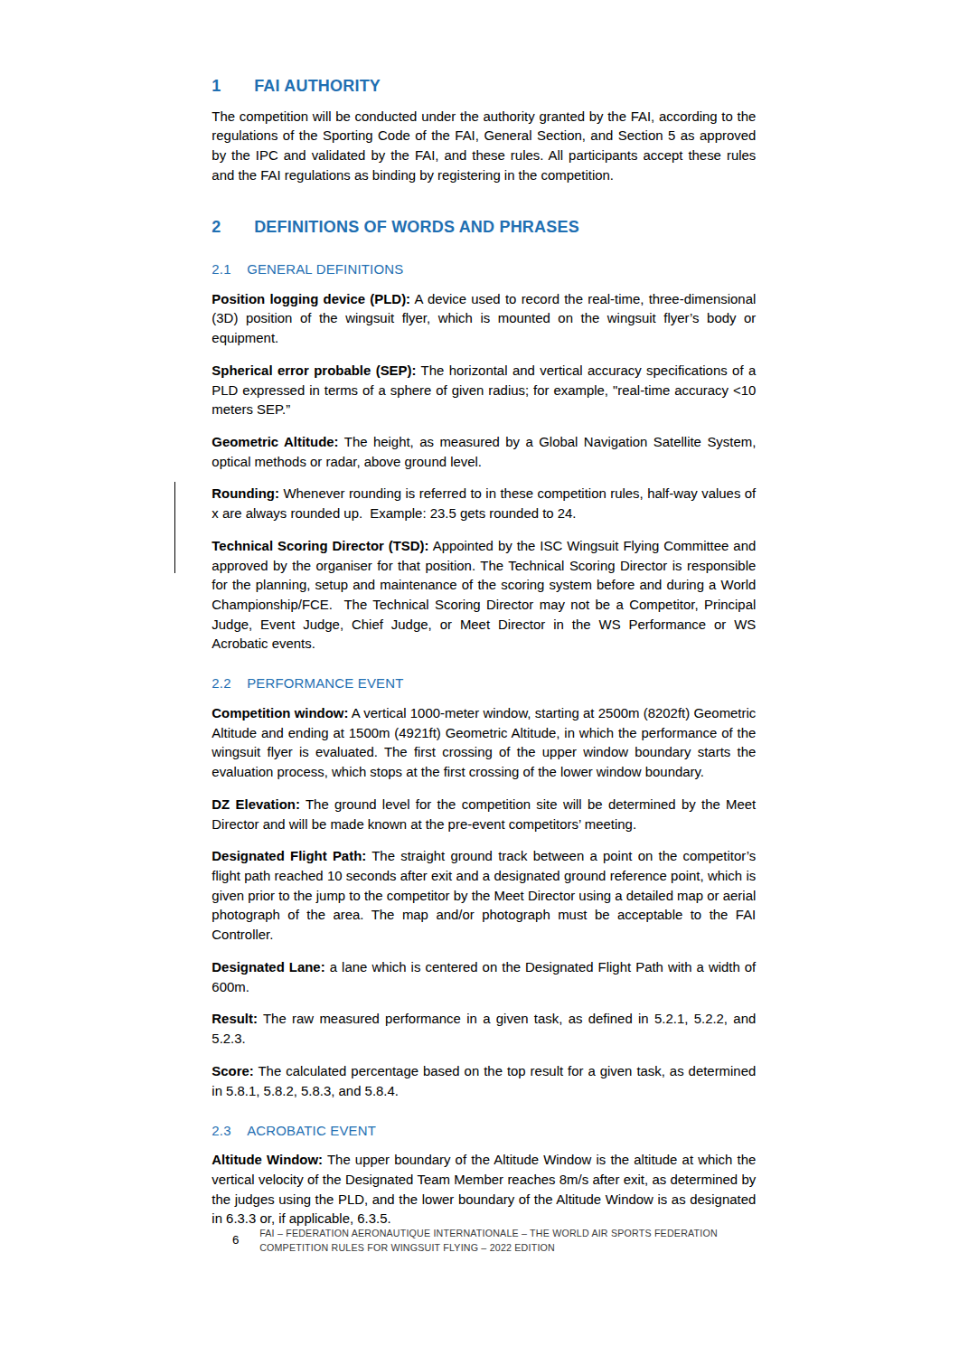1 FAI AUTHORITY
The competition will be conducted under the authority granted by the FAI, according to the regulations of the Sporting Code of the FAI, General Section, and Section 5 as approved by the IPC and validated by the FAI, and these rules. All participants accept these rules and the FAI regulations as binding by registering in the competition.
2 DEFINITIONS OF WORDS AND PHRASES
2.1 GENERAL DEFINITIONS
Position logging device (PLD): A device used to record the real-time, three-dimensional (3D) position of the wingsuit flyer, which is mounted on the wingsuit flyer’s body or equipment.
Spherical error probable (SEP): The horizontal and vertical accuracy specifications of a PLD expressed in terms of a sphere of given radius; for example, "real-time accuracy <10 meters SEP.”
Geometric Altitude: The height, as measured by a Global Navigation Satellite System, optical methods or radar, above ground level.
Rounding: Whenever rounding is referred to in these competition rules, half-way values of x are always rounded up. Example: 23.5 gets rounded to 24.
Technical Scoring Director (TSD): Appointed by the ISC Wingsuit Flying Committee and approved by the organiser for that position. The Technical Scoring Director is responsible for the planning, setup and maintenance of the scoring system before and during a World Championship/FCE. The Technical Scoring Director may not be a Competitor, Principal Judge, Event Judge, Chief Judge, or Meet Director in the WS Performance or WS Acrobatic events.
2.2 PERFORMANCE EVENT
Competition window: A vertical 1000-meter window, starting at 2500m (8202ft) Geometric Altitude and ending at 1500m (4921ft) Geometric Altitude, in which the performance of the wingsuit flyer is evaluated. The first crossing of the upper window boundary starts the evaluation process, which stops at the first crossing of the lower window boundary.
DZ Elevation: The ground level for the competition site will be determined by the Meet Director and will be made known at the pre-event competitors’ meeting.
Designated Flight Path: The straight ground track between a point on the competitor’s flight path reached 10 seconds after exit and a designated ground reference point, which is given prior to the jump to the competitor by the Meet Director using a detailed map or aerial photograph of the area. The map and/or photograph must be acceptable to the FAI Controller.
Designated Lane: a lane which is centered on the Designated Flight Path with a width of 600m.
Result: The raw measured performance in a given task, as defined in 5.2.1, 5.2.2, and 5.2.3.
Score: The calculated percentage based on the top result for a given task, as determined in 5.8.1, 5.8.2, 5.8.3, and 5.8.4.
2.3 ACROBATIC EVENT
Altitude Window: The upper boundary of the Altitude Window is the altitude at which the vertical velocity of the Designated Team Member reaches 8m/s after exit, as determined by the judges using the PLD, and the lower boundary of the Altitude Window is as designated in 6.3.3 or, if applicable, 6.3.5.
6
FAI – FEDERATION AERONAUTIQUE INTERNATIONALE – THE WORLD AIR SPORTS FEDERATION
COMPETITION RULES FOR WINGSUIT FLYING – 2022 EDITION